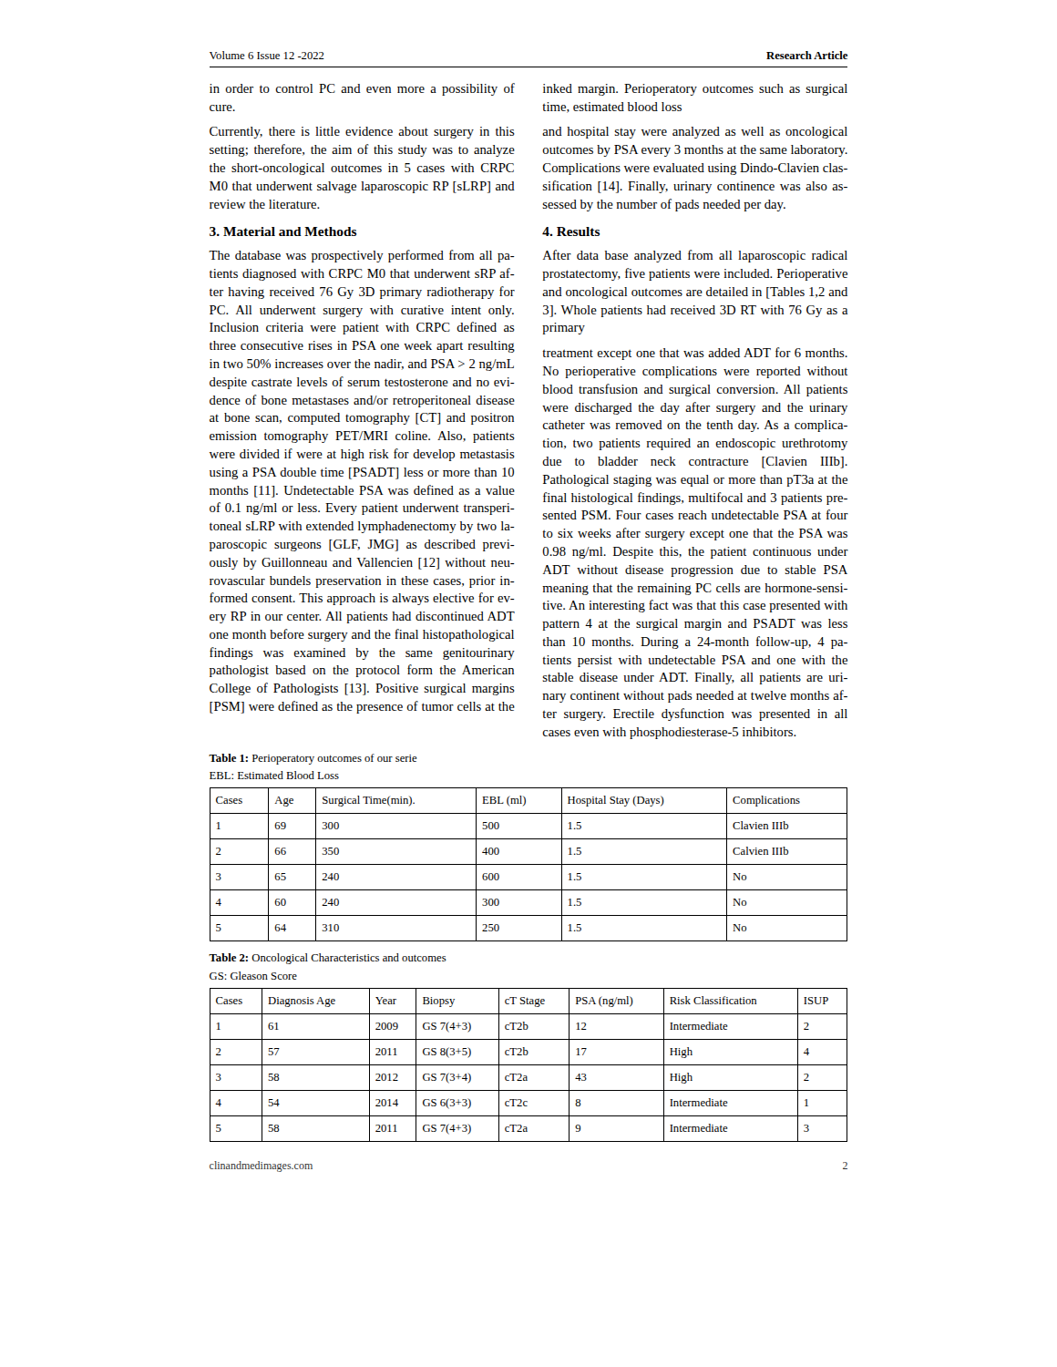Volume 6 Issue 12 -2022
Research Article
in order to control PC and even more a possibility of cure.
Currently, there is little evidence about surgery in this setting; therefore, the aim of this study was to analyze the short-oncological outcomes in 5 cases with CRPC M0 that underwent salvage laparoscopic RP [sLRP] and review the literature.
3. Material and Methods
The database was prospectively performed from all patients diagnosed with CRPC M0 that underwent sRP after having received 76 Gy 3D primary radiotherapy for PC. All underwent surgery with curative intent only. Inclusion criteria were patient with CRPC defined as three consecutive rises in PSA one week apart resulting in two 50% increases over the nadir, and PSA > 2 ng/mL despite castrate levels of serum testosterone and no evidence of bone metastases and/or retroperitoneal disease at bone scan, computed tomography [CT] and positron emission tomography PET/MRI coline. Also, patients were divided if were at high risk for develop metastasis using a PSA double time [PSADT] less or more than 10 months [11]. Undetectable PSA was defined as a value of 0.1 ng/ml or less. Every patient underwent transperitoneal sLRP with extended lymphadenectomy by two laparoscopic surgeons [GLF, JMG] as described previously by Guillonneau and Vallencien [12] without neurovascular bundels preservation in these cases, prior informed consent. This approach is always elective for every RP in our center. All patients had discontinued ADT one month before surgery and the final histopathological findings was examined by the same genitourinary pathologist based on the protocol form the American College of Pathologists [13]. Positive surgical margins [PSM] were defined as the presence of tumor cells at the inked margin. Perioperatory outcomes such as surgical time, estimated blood loss
and hospital stay were analyzed as well as oncological outcomes by PSA every 3 months at the same laboratory. Complications were evaluated using Dindo-Clavien classification [14]. Finally, urinary continence was also assessed by the number of pads needed per day.
4. Results
After data base analyzed from all laparoscopic radical prostatectomy, five patients were included. Perioperative and oncological outcomes are detailed in [Tables 1,2 and 3]. Whole patients had received 3D RT with 76 Gy as a primary
treatment except one that was added ADT for 6 months. No perioperative complications were reported without blood transfusion and surgical conversion. All patients were discharged the day after surgery and the urinary catheter was removed on the tenth day. As a complication, two patients required an endoscopic urethrotomy due to bladder neck contracture [Clavien IIIb]. Pathological staging was equal or more than pT3a at the final histological findings, multifocal and 3 patients presented PSM. Four cases reach undetectable PSA at four to six weeks after surgery except one that the PSA was 0.98 ng/ml. Despite this, the patient continuous under ADT without disease progression due to stable PSA meaning that the remaining PC cells are hormone-sensitive. An interesting fact was that this case presented with pattern 4 at the surgical margin and PSADT was less than 10 months. During a 24-month follow-up, 4 patients persist with undetectable PSA and one with the stable disease under ADT. Finally, all patients are urinary continent without pads needed at twelve months after surgery. Erectile dysfunction was presented in all cases even with phosphodiesterase-5 inhibitors.
Table 1: Perioperatory outcomes of our serie
EBL: Estimated Blood Loss
| Cases | Age | Surgical Time(min). | EBL (ml) | Hospital Stay (Days) | Complications |
| --- | --- | --- | --- | --- | --- |
| 1 | 69 | 300 | 500 | 1.5 | Clavien IIIb |
| 2 | 66 | 350 | 400 | 1.5 | Calvien IIIb |
| 3 | 65 | 240 | 600 | 1.5 | No |
| 4 | 60 | 240 | 300 | 1.5 | No |
| 5 | 64 | 310 | 250 | 1.5 | No |
Table 2: Oncological Characteristics and outcomes
GS: Gleason Score
| Cases | Diagnosis Age | Year | Biopsy | cT Stage | PSA (ng/ml) | Risk Classification | ISUP |
| --- | --- | --- | --- | --- | --- | --- | --- |
| 1 | 61 | 2009 | GS 7(4+3) | cT2b | 12 | Intermediate | 2 |
| 2 | 57 | 2011 | GS 8(3+5) | cT2b | 17 | High | 4 |
| 3 | 58 | 2012 | GS 7(3+4) | cT2a | 43 | High | 2 |
| 4 | 54 | 2014 | GS 6(3+3) | cT2c | 8 | Intermediate | 1 |
| 5 | 58 | 2011 | GS 7(4+3) | cT2a | 9 | Intermediate | 3 |
clinandmedimages.com
2